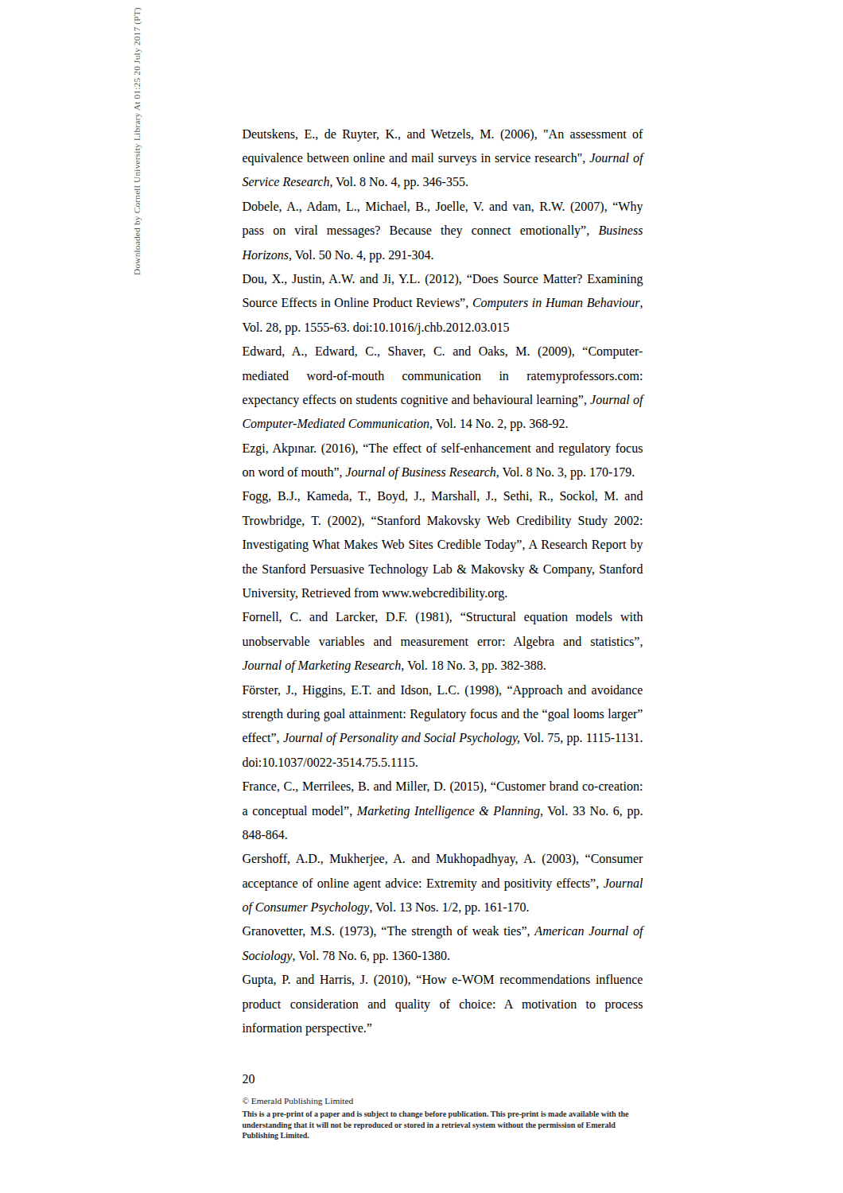Downloaded by Cornell University Library At 01:25 20 July 2017 (PT)
Deutskens, E., de Ruyter, K., and Wetzels, M. (2006), "An assessment of equivalence between online and mail surveys in service research", Journal of Service Research, Vol. 8 No. 4, pp. 346-355.
Dobele, A., Adam, L., Michael, B., Joelle, V. and van, R.W. (2007), “Why pass on viral messages? Because they connect emotionally”, Business Horizons, Vol. 50 No. 4, pp. 291-304.
Dou, X., Justin, A.W. and Ji, Y.L. (2012), “Does Source Matter? Examining Source Effects in Online Product Reviews”, Computers in Human Behaviour, Vol. 28, pp. 1555-63. doi:10.1016/j.chb.2012.03.015
Edward, A., Edward, C., Shaver, C. and Oaks, M. (2009), “Computer-mediated word-of-mouth communication in ratemyprofessors.com: expectancy effects on students cognitive and behavioural learning”, Journal of Computer-Mediated Communication, Vol. 14 No. 2, pp. 368-92.
Ezgi, Akpınar. (2016), “The effect of self-enhancement and regulatory focus on word of mouth”, Journal of Business Research, Vol. 8 No. 3, pp. 170-179.
Fogg, B.J., Kameda, T., Boyd, J., Marshall, J., Sethi, R., Sockol, M. and Trowbridge, T. (2002), “Stanford Makovsky Web Credibility Study 2002: Investigating What Makes Web Sites Credible Today”, A Research Report by the Stanford Persuasive Technology Lab & Makovsky & Company, Stanford University, Retrieved from www.webcredibility.org.
Fornell, C. and Larcker, D.F. (1981), “Structural equation models with unobservable variables and measurement error: Algebra and statistics”, Journal of Marketing Research, Vol. 18 No. 3, pp. 382-388.
Förster, J., Higgins, E.T. and Idson, L.C. (1998), “Approach and avoidance strength during goal attainment: Regulatory focus and the “goal looms larger” effect”, Journal of Personality and Social Psychology, Vol. 75, pp. 1115-1131. doi:10.1037/0022-3514.75.5.1115.
France, C., Merrilees, B. and Miller, D. (2015), “Customer brand co-creation: a conceptual model”, Marketing Intelligence & Planning, Vol. 33 No. 6, pp. 848-864.
Gershoff, A.D., Mukherjee, A. and Mukhopadhyay, A. (2003), “Consumer acceptance of online agent advice: Extremity and positivity effects”, Journal of Consumer Psychology, Vol. 13 Nos. 1/2, pp. 161-170.
Granovetter, M.S. (1973), “The strength of weak ties”, American Journal of Sociology, Vol. 78 No. 6, pp. 1360-1380.
Gupta, P. and Harris, J. (2010), “How e-WOM recommendations influence product consideration and quality of choice: A motivation to process information perspective.”
20
© Emerald Publishing Limited
This is a pre-print of a paper and is subject to change before publication. This pre-print is made available with the understanding that it will not be reproduced or stored in a retrieval system without the permission of Emerald Publishing Limited.